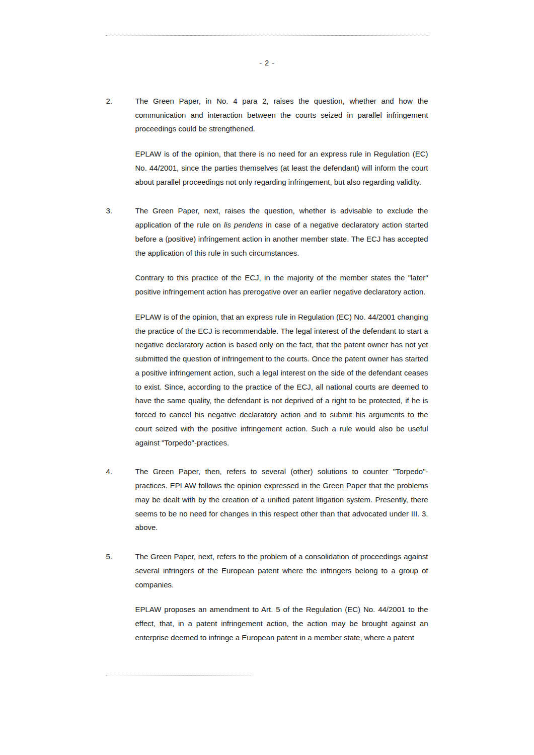- 2 -
The Green Paper, in No. 4 para 2, raises the question, whether and how the communication and interaction between the courts seized in parallel infringement proceedings could be strengthened.
EPLAW is of the opinion, that there is no need for an express rule in Regulation (EC) No. 44/2001, since the parties themselves (at least the defendant) will inform the court about parallel proceedings not only regarding infringement, but also regarding validity.
The Green Paper, next, raises the question, whether is advisable to exclude the application of the rule on lis pendens in case of a negative declaratory action started before a (positive) infringement action in another member state. The ECJ has accepted the application of this rule in such circumstances.
Contrary to this practice of the ECJ, in the majority of the member states the "later" positive infringement action has prerogative over an earlier negative declaratory action.
EPLAW is of the opinion, that an express rule in Regulation (EC) No. 44/2001 changing the practice of the ECJ is recommendable. The legal interest of the defendant to start a negative declaratory action is based only on the fact, that the patent owner has not yet submitted the question of infringement to the courts. Once the patent owner has started a positive infringement action, such a legal interest on the side of the defendant ceases to exist. Since, according to the practice of the ECJ, all national courts are deemed to have the same quality, the defendant is not deprived of a right to be protected, if he is forced to cancel his negative declaratory action and to submit his arguments to the court seized with the positive infringement action. Such a rule would also be useful against "Torpedo"-practices.
The Green Paper, then, refers to several (other) solutions to counter "Torpedo"-practices. EPLAW follows the opinion expressed in the Green Paper that the problems may be dealt with by the creation of a unified patent litigation system. Presently, there seems to be no need for changes in this respect other than that advocated under III. 3. above.
The Green Paper, next, refers to the problem of a consolidation of proceedings against several infringers of the European patent where the infringers belong to a group of companies.
EPLAW proposes an amendment to Art. 5 of the Regulation (EC) No. 44/2001 to the effect, that, in a patent infringement action, the action may be brought against an enterprise deemed to infringe a European patent in a member state, where a patent